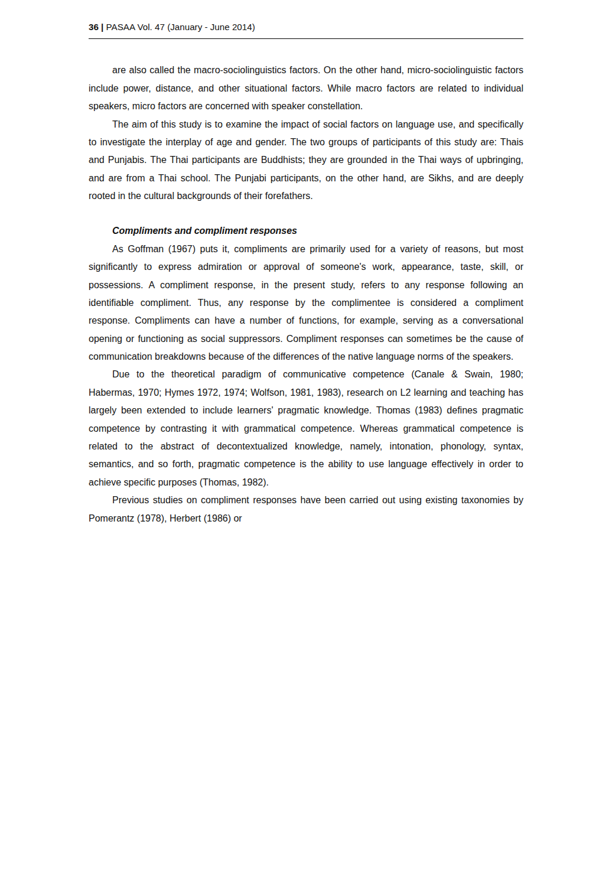36 | PASAA Vol. 47 (January - June 2014)
are also called the macro-sociolinguistics factors. On the other hand, micro-sociolinguistic factors include power, distance, and other situational factors. While macro factors are related to individual speakers, micro factors are concerned with speaker constellation.
The aim of this study is to examine the impact of social factors on language use, and specifically to investigate the interplay of age and gender. The two groups of participants of this study are: Thais and Punjabis. The Thai participants are Buddhists; they are grounded in the Thai ways of upbringing, and are from a Thai school. The Punjabi participants, on the other hand, are Sikhs, and are deeply rooted in the cultural backgrounds of their forefathers.
Compliments and compliment responses
As Goffman (1967) puts it, compliments are primarily used for a variety of reasons, but most significantly to express admiration or approval of someone's work, appearance, taste, skill, or possessions. A compliment response, in the present study, refers to any response following an identifiable compliment. Thus, any response by the complimentee is considered a compliment response. Compliments can have a number of functions, for example, serving as a conversational opening or functioning as social suppressors. Compliment responses can sometimes be the cause of communication breakdowns because of the differences of the native language norms of the speakers.
Due to the theoretical paradigm of communicative competence (Canale & Swain, 1980; Habermas, 1970; Hymes 1972, 1974; Wolfson, 1981, 1983), research on L2 learning and teaching has largely been extended to include learners' pragmatic knowledge. Thomas (1983) defines pragmatic competence by contrasting it with grammatical competence. Whereas grammatical competence is related to the abstract of decontextualized knowledge, namely, intonation, phonology, syntax, semantics, and so forth, pragmatic competence is the ability to use language effectively in order to achieve specific purposes (Thomas, 1982).
Previous studies on compliment responses have been carried out using existing taxonomies by Pomerantz (1978), Herbert (1986) or